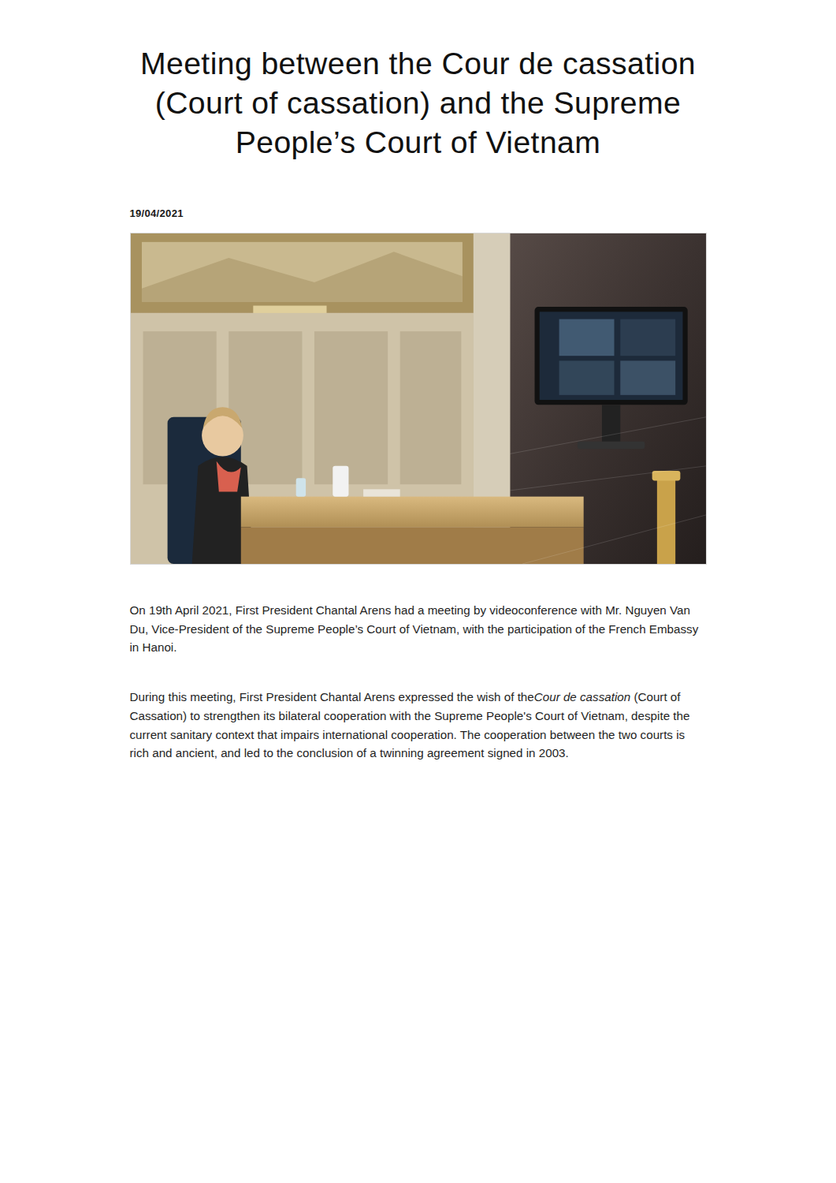Meeting between the Cour de cassation (Court of cassation) and the Supreme People’s Court of Vietnam
19/04/2021
On 19th April 2021, First President Chantal Arens had a meeting by videoconference with Mr. Nguyen Van Du, Vice-President of the Supreme People’s Court of Vietnam, with the participation of the French Embassy in Hanoi.
During this meeting, First President Chantal Arens expressed the wish of theCour de cassation (Court of Cassation) to strengthen its bilateral cooperation with the Supreme People's Court of Vietnam, despite the current sanitary context that impairs international cooperation. The cooperation between the two courts is rich and ancient, and led to the conclusion of a twinning agreement signed in 2003.